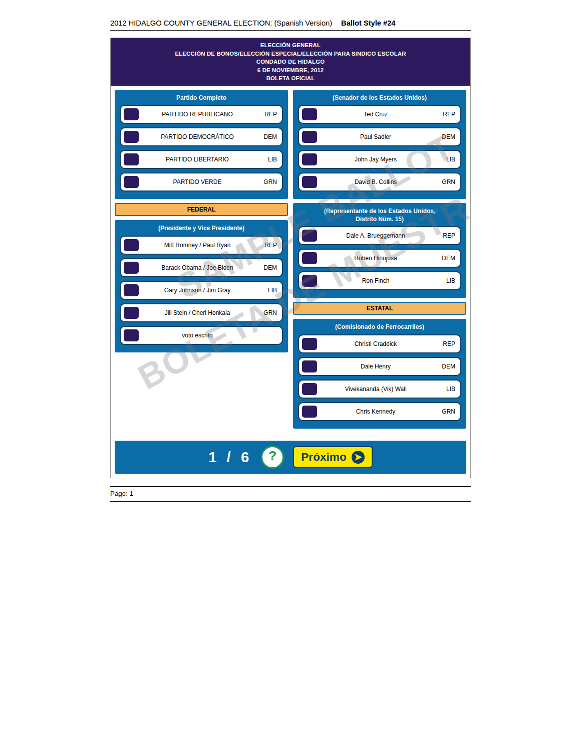2012 HIDALGO COUNTY GENERAL ELECTION: (Spanish Version)Ballot Style #24
ELECCIÓN GENERAL
ELECCIÓN DE BONOS/ELECCIÓN ESPECIAL/ELECCIÓN PARA SINDICO ESCOLAR
CONDADO DE HIDALGO
6 DE NOVIEMBRE, 2012
BOLETA OFICIAL
Partido Completo
PARTIDO REPUBLICANO
REP
PARTIDO DEMOCRÁTICO
DEM
PARTIDO LIBERTARIO
LIB
PARTIDO VERDE
GRN
FEDERAL
(Presidente y Vice Presidente)
Mitt Romney / Paul Ryan
REP
Barack Obama / Joe Biden
DEM
Gary Johnson / Jim Gray
LIB
Jill Stein / Cheri Honkala
GRN
voto escrito
(Senador de los Estados Unidos)
Ted Cruz
REP
Paul Sadler
DEM
John Jay Myers
LIB
David B. Collins
GRN
(Representante de los Estados Unidos,
Distrito Núm. 15)
Dale A. Brueggemann
REP
Rubén Hinojosa
DEM
Ron Finch
LIB
ESTATAL
(Comisionado de Ferrocarriles)
Christi Craddick
REP
Dale Henry
DEM
Vivekananda (Vik) Wall
LIB
Chris Kennedy
GRN
1 / 6
?
Próximo ➤
SAMPLE BALLOT
BOLETA DE MUESTRA
Page: 1